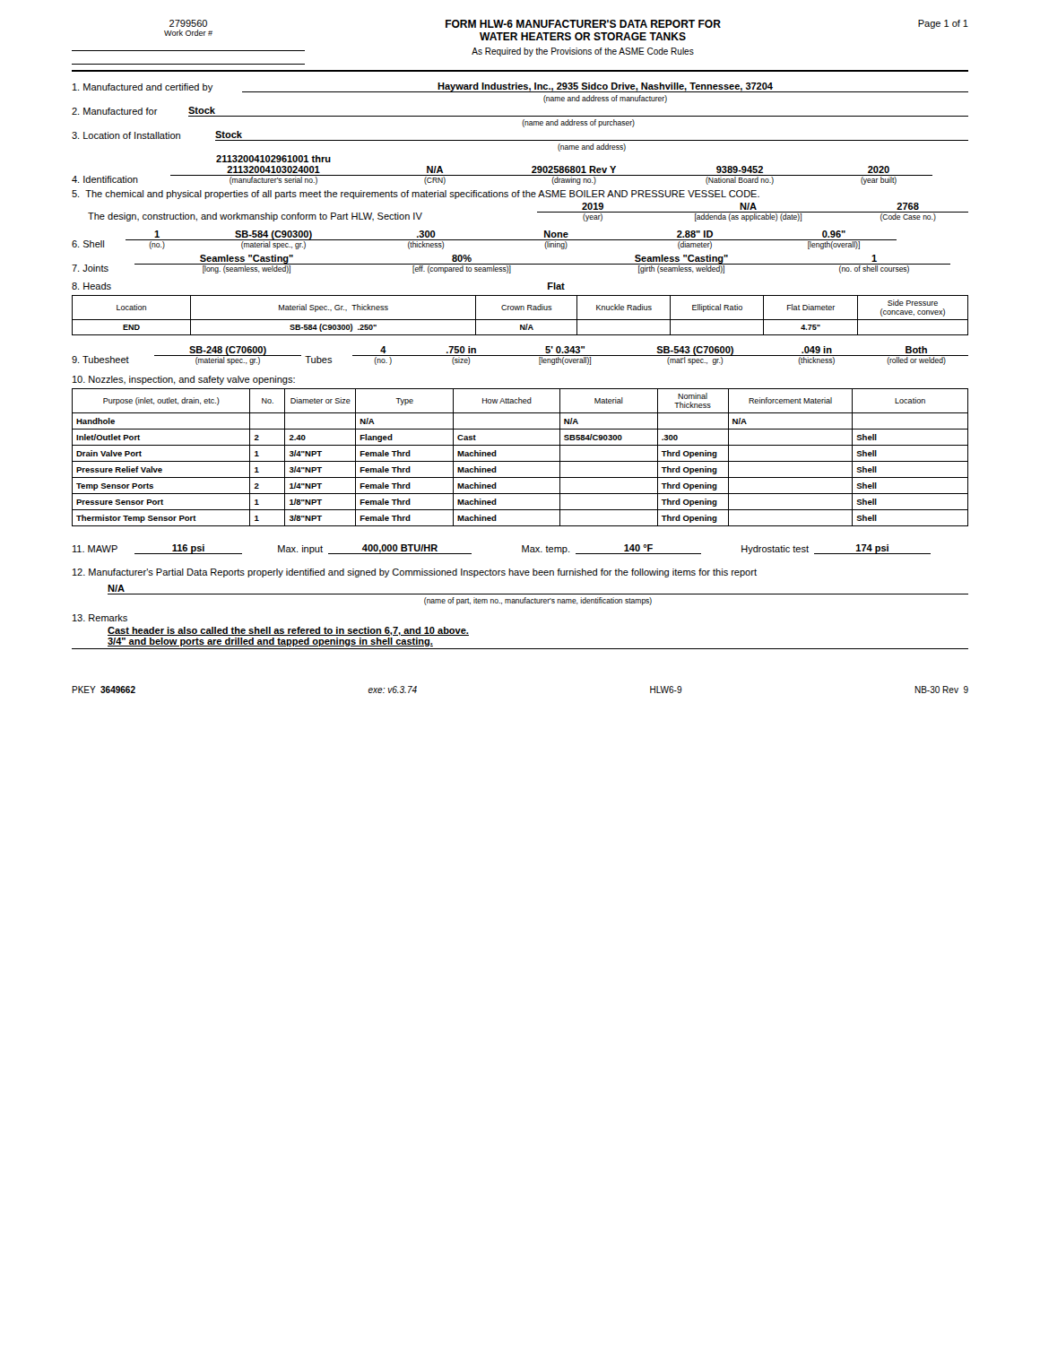2799560
Work Order #
FORM HLW-6 MANUFACTURER'S DATA REPORT FOR
WATER HEATERS OR STORAGE TANKS
As Required by the Provisions of the ASME Code Rules
Page 1 of 1
1. Manufactured and certified by
Hayward Industries, Inc., 2935 Sidco Drive, Nashville, Tennessee, 37204
(name and address of manufacturer)
2. Manufactured for
Stock
(name and address of purchaser)
3. Location of Installation
Stock
(name and address)
4. Identification
21132004102961001 thru
21132004103024001
(manufacturer's serial no.)
N/A
(CRN)
2902586801 Rev Y
(drawing no.)
9389-9452
(National Board no.)
2020
(year built)
5. The chemical and physical properties of all parts meet the requirements of material specifications of the ASME BOILER AND PRESSURE VESSEL CODE.
The design, construction, and workmanship conform to Part HLW, Section IV
2019
(year)
N/A
[addenda (as applicable) (date)]
2768
(Code Case no.)
6. Shell
1
(no.)
SB-584 (C90300)
(material spec., gr.)
.300
(thickness)
None
(lining)
2.88" ID
(diameter)
0.96"
[length(overall)]
7. Joints
Seamless "Casting"
[long. (seamless, welded)]
80%
[eff. (compared to seamless)]
Seamless "Casting"
[girth (seamless, welded)]
1
(no. of shell courses)
8. Heads
Flat
| Location | Material Spec., Gr., Thickness | Crown Radius | Knuckle Radius | Elliptical Ratio | Flat Diameter | Side Pressure (concave, convex) |
| --- | --- | --- | --- | --- | --- | --- |
| END | SB-584 (C90300) .250" | N/A | | | 4.75" | |
9. Tubesheet
SB-248 (C70600)
(material spec., gr.)
Tubes
4
(no. )
.750 in
(size)
5' 0.343"
[length(overall)]
SB-543 (C70600)
(mat'l spec., gr.)
.049 in
(thickness)
Both
(rolled or welded)
10. Nozzles, inspection, and safety valve openings:
| Purpose (inlet, outlet, drain, etc.) | No. | Diameter or Size | Type | How Attached | Material | Nominal Thickness | Reinforcement Material | Location |
| --- | --- | --- | --- | --- | --- | --- | --- | --- |
| Handhole | | | N/A | | N/A | | N/A | |
| Inlet/Outlet Port | 2 | 2.40 | Flanged | Cast | SB584/C90300 | .300 | | Shell |
| Drain Valve Port | 1 | 3/4"NPT | Female Thrd | Machined | | Thrd Opening | | Shell |
| Pressure Relief Valve | 1 | 3/4"NPT | Female Thrd | Machined | | Thrd Opening | | Shell |
| Temp Sensor Ports | 2 | 1/4"NPT | Female Thrd | Machined | | Thrd Opening | | Shell |
| Pressure Sensor Port | 1 | 1/8"NPT | Female Thrd | Machined | | Thrd Opening | | Shell |
| Thermistor Temp Sensor Port | 1 | 3/8"NPT | Female Thrd | Machined | | Thrd Opening | | Shell |
11. MAWP
116 psi
Max. input
400,000 BTU/HR
Max. temp.
140 °F
Hydrostatic test
174 psi
12. Manufacturer's Partial Data Reports properly identified and signed by Commissioned Inspectors have been furnished for the following items for this report
N/A
(name of part, item no., manufacturer's name, identification stamps)
13. Remarks
Cast header is also called the shell as refered to in section 6,7, and 10 above.
3/4" and below ports are drilled and tapped openings in shell casting.
PKEY 3649662
exe: v6.3.74
HLW6-9
NB-30 Rev 9